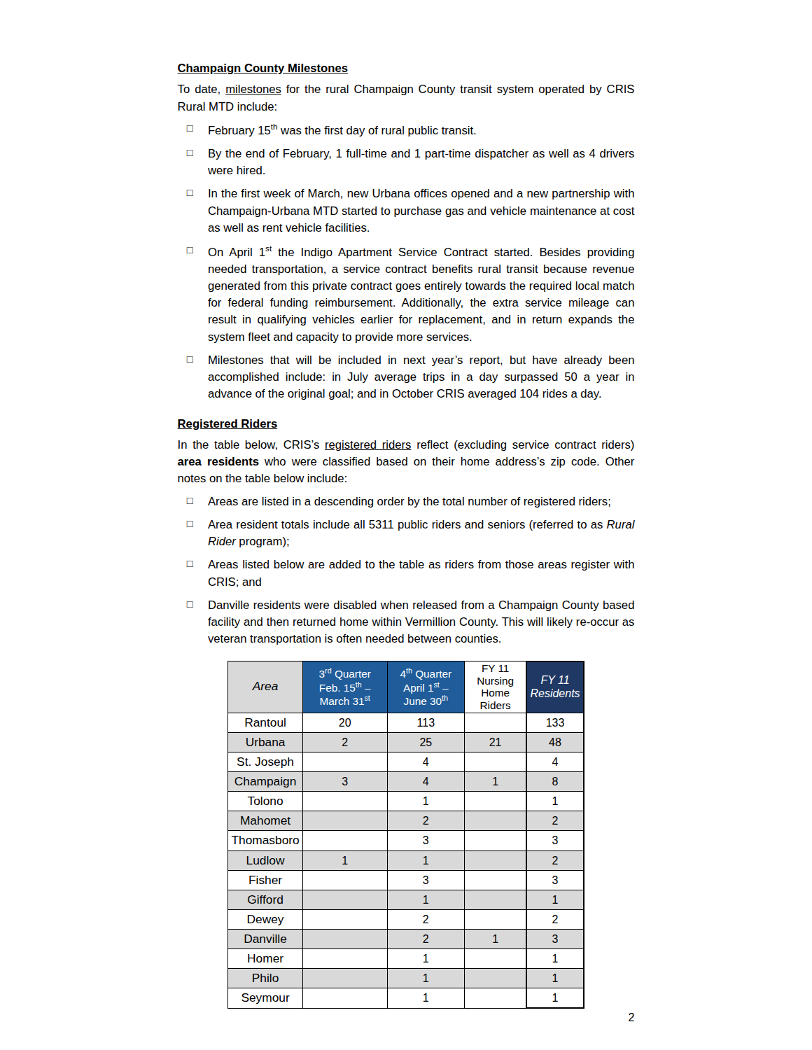Champaign County Milestones
To date, milestones for the rural Champaign County transit system operated by CRIS Rural MTD include:
February 15th was the first day of rural public transit.
By the end of February, 1 full-time and 1 part-time dispatcher as well as 4 drivers were hired.
In the first week of March, new Urbana offices opened and a new partnership with Champaign-Urbana MTD started to purchase gas and vehicle maintenance at cost as well as rent vehicle facilities.
On April 1st the Indigo Apartment Service Contract started. Besides providing needed transportation, a service contract benefits rural transit because revenue generated from this private contract goes entirely towards the required local match for federal funding reimbursement. Additionally, the extra service mileage can result in qualifying vehicles earlier for replacement, and in return expands the system fleet and capacity to provide more services.
Milestones that will be included in next year’s report, but have already been accomplished include: in July average trips in a day surpassed 50 a year in advance of the original goal; and in October CRIS averaged 104 rides a day.
Registered Riders
In the table below, CRIS’s registered riders reflect (excluding service contract riders) area residents who were classified based on their home address’s zip code. Other notes on the table below include:
Areas are listed in a descending order by the total number of registered riders;
Area resident totals include all 5311 public riders and seniors (referred to as Rural Rider program);
Areas listed below are added to the table as riders from those areas register with CRIS; and
Danville residents were disabled when released from a Champaign County based facility and then returned home within Vermillion County. This will likely re-occur as veteran transportation is often needed between counties.
| Area | 3 rd Quarter Feb. 15 th – March 31 st | 4 th Quarter April 1 st – June 30 th | FY 11 Nursing Home Riders | FY 11 Residents |
| --- | --- | --- | --- | --- |
| Rantoul | 20 | 113 | | 133 |
| Urbana | 2 | 25 | 21 | 48 |
| St. Joseph | | 4 | | 4 |
| Champaign | 3 | 4 | 1 | 8 |
| Tolono | | 1 | | 1 |
| Mahomet | | 2 | | 2 |
| Thomasboro | | 3 | | 3 |
| Ludlow | 1 | 1 | | 2 |
| Fisher | | 3 | | 3 |
| Gifford | | 1 | | 1 |
| Dewey | | 2 | | 2 |
| Danville | | 2 | 1 | 3 |
| Homer | | 1 | | 1 |
| Philo | | 1 | | 1 |
| Seymour | | 1 | | 1 |
2